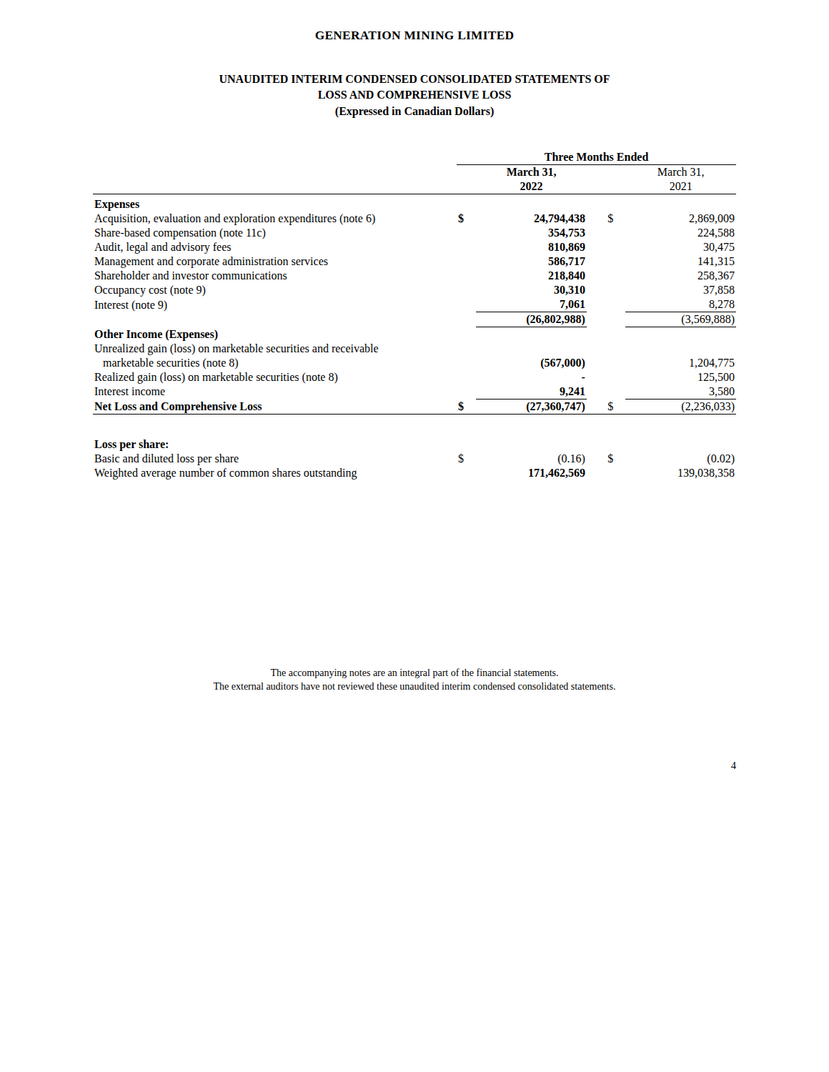GENERATION MINING LIMITED
UNAUDITED INTERIM CONDENSED CONSOLIDATED STATEMENTS OF
LOSS AND COMPREHENSIVE LOSS
(Expressed in Canadian Dollars)
| | Three Months Ended |
| | | March 31, | | | March 31, |
| | | 2022 | | | 2021 |
| Expenses | | | | | |
| Acquisition, evaluation and exploration expenditures (note 6) | $ | 24,794,438 | | $ | 2,869,009 |
| Share-based compensation (note 11c) | | 354,753 | | | 224,588 |
| Audit, legal and advisory fees | | 810,869 | | | 30,475 |
| Management and corporate administration services | | 586,717 | | | 141,315 |
| Shareholder and investor communications | | 218,840 | | | 258,367 |
| Occupancy cost (note 9) | | 30,310 | | | 37,858 |
| Interest (note 9) | | 7,061 | | | 8,278 |
| | | (26,802,988) | | | (3,569,888) |
| Other Income (Expenses) | | | | | |
| Unrealized gain (loss) on marketable securities and receivable | | | | | |
| marketable securities (note 8) | | (567,000) | | | 1,204,775 |
| Realized gain (loss) on marketable securities (note 8) | | - | | | 125,500 |
| Interest income | | 9,241 | | | 3,580 |
| Net Loss and Comprehensive Loss | $ | (27,360,747) | | $ | (2,236,033) |
| Loss per share: | | | | | |
| Basic and diluted loss per share | $ | (0.16) | | $ | (0.02) |
| Weighted average number of common shares outstanding | | 171,462,569 | | | 139,038,358 |
The accompanying notes are an integral part of the financial statements.
The external auditors have not reviewed these unaudited interim condensed consolidated statements.
4